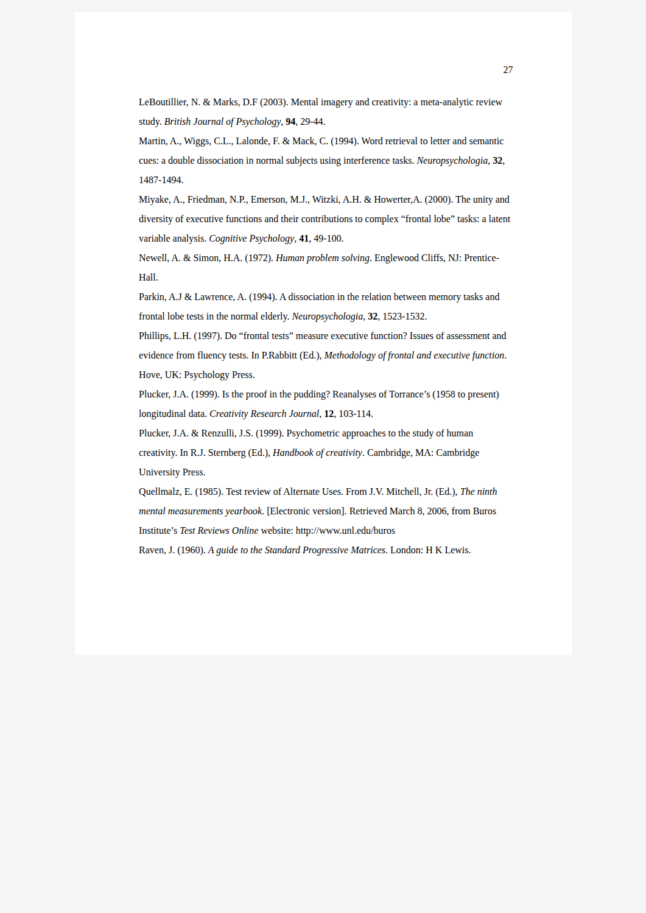27
LeBoutillier, N. & Marks, D.F (2003). Mental imagery and creativity: a meta-analytic review study. British Journal of Psychology, 94, 29-44.
Martin, A., Wiggs, C.L., Lalonde, F. & Mack, C. (1994). Word retrieval to letter and semantic cues: a double dissociation in normal subjects using interference tasks. Neuropsychologia, 32, 1487-1494.
Miyake, A., Friedman, N.P., Emerson, M.J., Witzki, A.H. & Howerter,A. (2000). The unity and diversity of executive functions and their contributions to complex “frontal lobe” tasks: a latent variable analysis. Cognitive Psychology, 41, 49-100.
Newell, A. & Simon, H.A. (1972). Human problem solving. Englewood Cliffs, NJ: Prentice-Hall.
Parkin, A.J & Lawrence, A. (1994). A dissociation in the relation between memory tasks and frontal lobe tests in the normal elderly. Neuropsychologia, 32, 1523-1532.
Phillips, L.H. (1997). Do “frontal tests” measure executive function? Issues of assessment and evidence from fluency tests. In P.Rabbitt (Ed.), Methodology of frontal and executive function. Hove, UK: Psychology Press.
Plucker, J.A. (1999). Is the proof in the pudding? Reanalyses of Torrance’s (1958 to present) longitudinal data. Creativity Research Journal, 12, 103-114.
Plucker, J.A. & Renzulli, J.S. (1999). Psychometric approaches to the study of human creativity. In R.J. Sternberg (Ed.), Handbook of creativity. Cambridge, MA: Cambridge University Press.
Quellmalz, E. (1985). Test review of Alternate Uses. From J.V. Mitchell, Jr. (Ed.), The ninth mental measurements yearbook. [Electronic version]. Retrieved March 8, 2006, from Buros Institute’s Test Reviews Online website: http://www.unl.edu/buros
Raven, J. (1960). A guide to the Standard Progressive Matrices. London: H K Lewis.